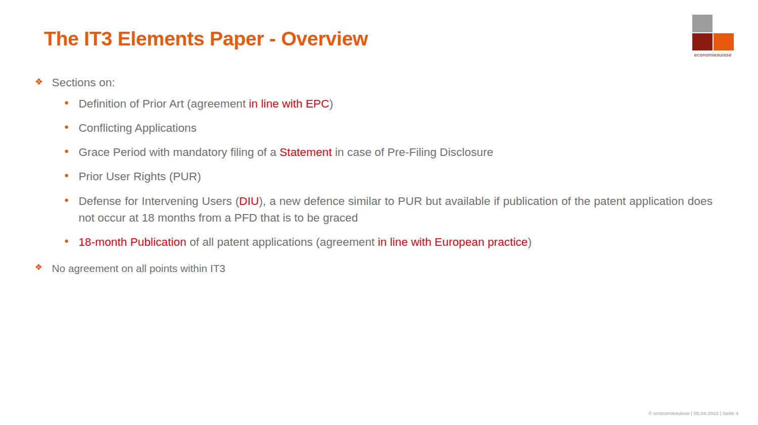economiesuisse
The IT3 Elements Paper - Overview
Sections on:
Definition of Prior Art (agreement in line with EPC)
Conflicting Applications
Grace Period with mandatory filing of a Statement in case of Pre-Filing Disclosure
Prior User Rights (PUR)
Defense for Intervening Users (DIU), a new defence similar to PUR but available if publication of the patent application does not occur at 18 months from a PFD that is to be graced
18-month Publication of all patent applications (agreement in line with European practice)
No agreement on all points within IT3
© economiesuisse | 05.04.2022 | Seite 4